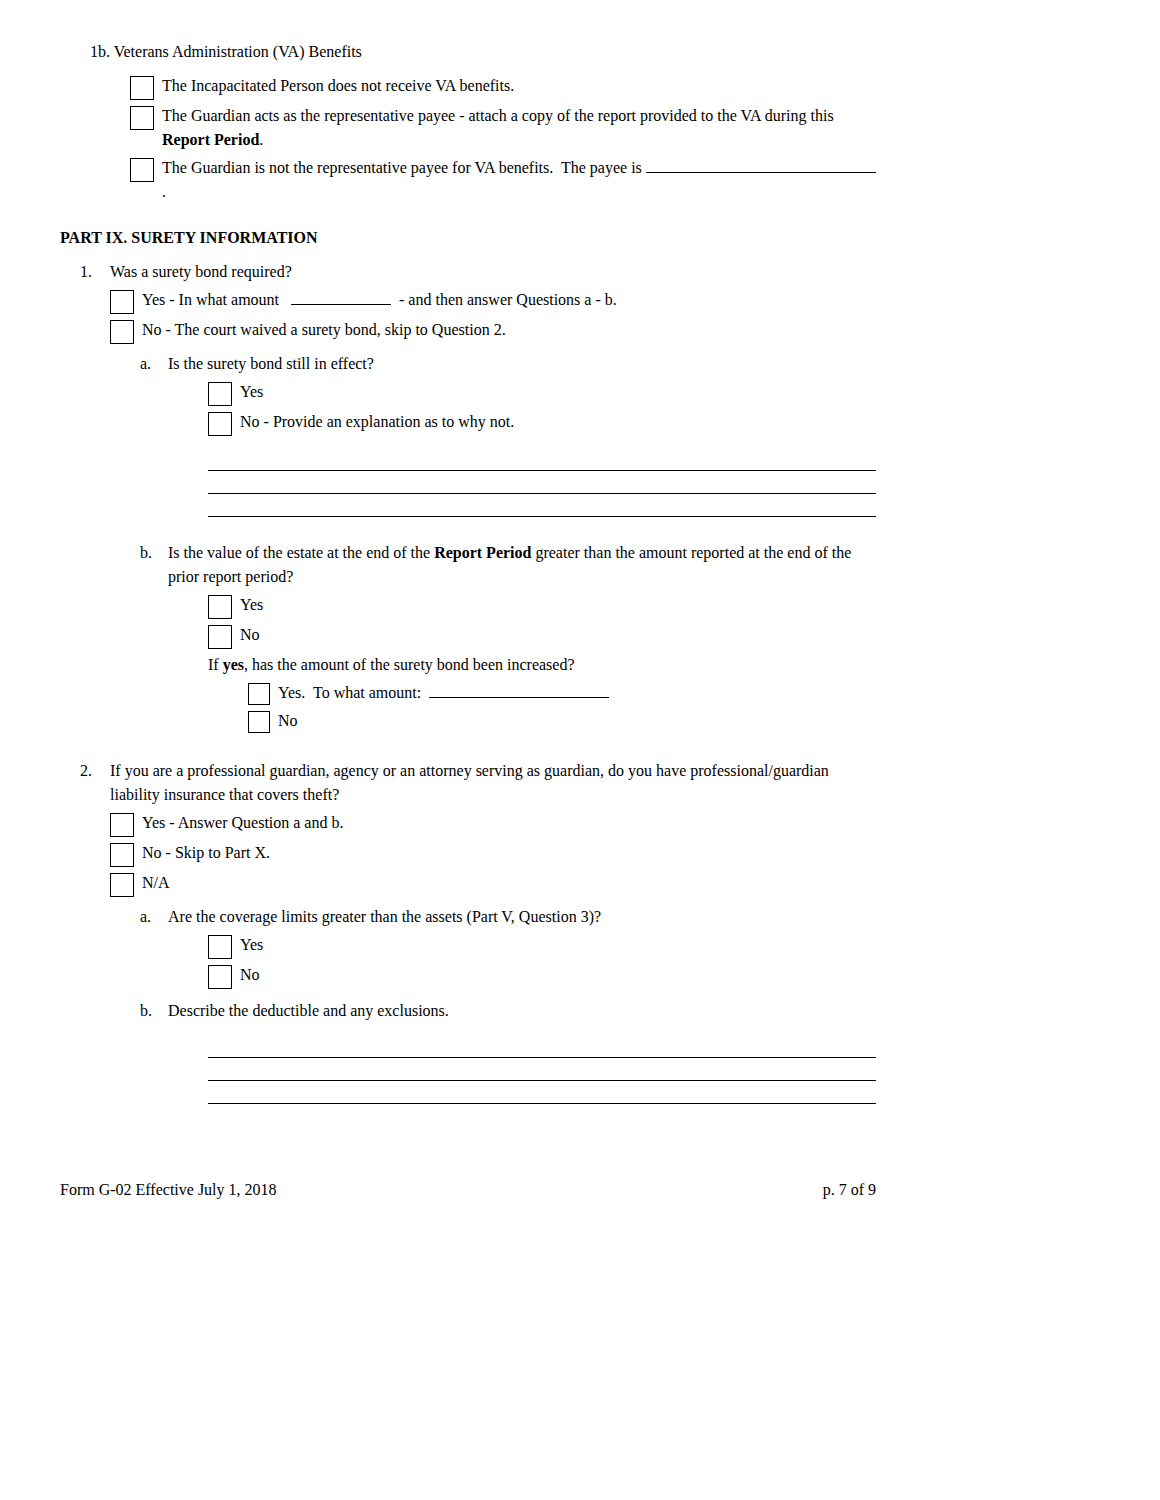1b. Veterans Administration (VA) Benefits
The Incapacitated Person does not receive VA benefits.
The Guardian acts as the representative payee - attach a copy of the report provided to the VA during this Report Period.
The Guardian is not the representative payee for VA benefits. The payee is .
PART IX. SURETY INFORMATION
1.
Was a surety bond required?
Yes - In what amount - and then answer Questions a - b.
No - The court waived a surety bond, skip to Question 2.
a.
Is the surety bond still in effect?
Yes
No - Provide an explanation as to why not.
b.
Is the value of the estate at the end of the Report Period greater than the amount reported at the end of the prior report period?
Yes
No
If yes, has the amount of the surety bond been increased?
Yes. To what amount:
No
2.
If you are a professional guardian, agency or an attorney serving as guardian, do you have professional/guardian liability insurance that covers theft?
Yes - Answer Question a and b.
No - Skip to Part X.
N/A
a.
Are the coverage limits greater than the assets (Part V, Question 3)?
Yes
No
b.
Describe the deductible and any exclusions.
Form G-02 Effective July 1, 2018
p. 7 of 9